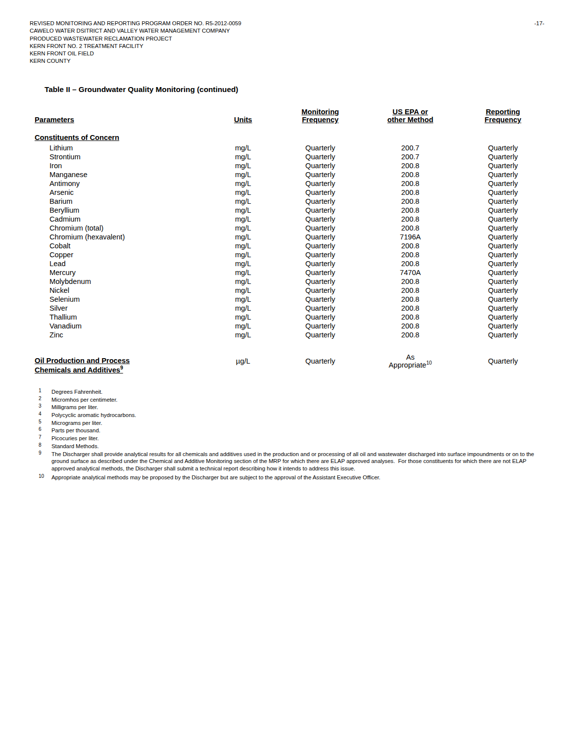-17- REVISED MONITORING AND REPORTING PROGRAM ORDER NO. R5-2012-0059
CAWELO WATER DSITRICT AND VALLEY WATER MANAGEMENT COMPANY
PRODUCED WASTEWATER RECLAMATION PROJECT
KERN FRONT NO. 2 TREATMENT FACILITY
KERN FRONT OIL FIELD
KERN COUNTY
Table II – Groundwater Quality Monitoring (continued)
| Parameters | Units | Monitoring Frequency | US EPA or other Method | Reporting Frequency |
| --- | --- | --- | --- | --- |
| Constituents of Concern |
| Lithium | mg/L | Quarterly | 200.7 | Quarterly |
| Strontium | mg/L | Quarterly | 200.7 | Quarterly |
| Iron | mg/L | Quarterly | 200.8 | Quarterly |
| Manganese | mg/L | Quarterly | 200.8 | Quarterly |
| Antimony | mg/L | Quarterly | 200.8 | Quarterly |
| Arsenic | mg/L | Quarterly | 200.8 | Quarterly |
| Barium | mg/L | Quarterly | 200.8 | Quarterly |
| Beryllium | mg/L | Quarterly | 200.8 | Quarterly |
| Cadmium | mg/L | Quarterly | 200.8 | Quarterly |
| Chromium (total) | mg/L | Quarterly | 200.8 | Quarterly |
| Chromium (hexavalent) | mg/L | Quarterly | 7196A | Quarterly |
| Cobalt | mg/L | Quarterly | 200.8 | Quarterly |
| Copper | mg/L | Quarterly | 200.8 | Quarterly |
| Lead | mg/L | Quarterly | 200.8 | Quarterly |
| Mercury | mg/L | Quarterly | 7470A | Quarterly |
| Molybdenum | mg/L | Quarterly | 200.8 | Quarterly |
| Nickel | mg/L | Quarterly | 200.8 | Quarterly |
| Selenium | mg/L | Quarterly | 200.8 | Quarterly |
| Silver | mg/L | Quarterly | 200.8 | Quarterly |
| Thallium | mg/L | Quarterly | 200.8 | Quarterly |
| Vanadium | mg/L | Quarterly | 200.8 | Quarterly |
| Zinc | mg/L | Quarterly | 200.8 | Quarterly |
| Oil Production and Process Chemicals and Additives 9 | µg/L | Quarterly | As Appropriate 10 | Quarterly |
1 Degrees Fahrenheit.
2 Micromhos per centimeter.
3 Milligrams per liter.
4 Polycyclic aromatic hydrocarbons.
5 Micrograms per liter.
6 Parts per thousand.
7 Picocuries per liter.
8 Standard Methods.
9 The Discharger shall provide analytical results for all chemicals and additives used in the production and or processing of all oil and wastewater discharged into surface impoundments or on to the ground surface as described under the Chemical and Additive Monitoring section of the MRP for which there are ELAP approved analyses. For those constituents for which there are not ELAP approved analytical methods, the Discharger shall submit a technical report describing how it intends to address this issue.
10 Appropriate analytical methods may be proposed by the Discharger but are subject to the approval of the Assistant Executive Officer.